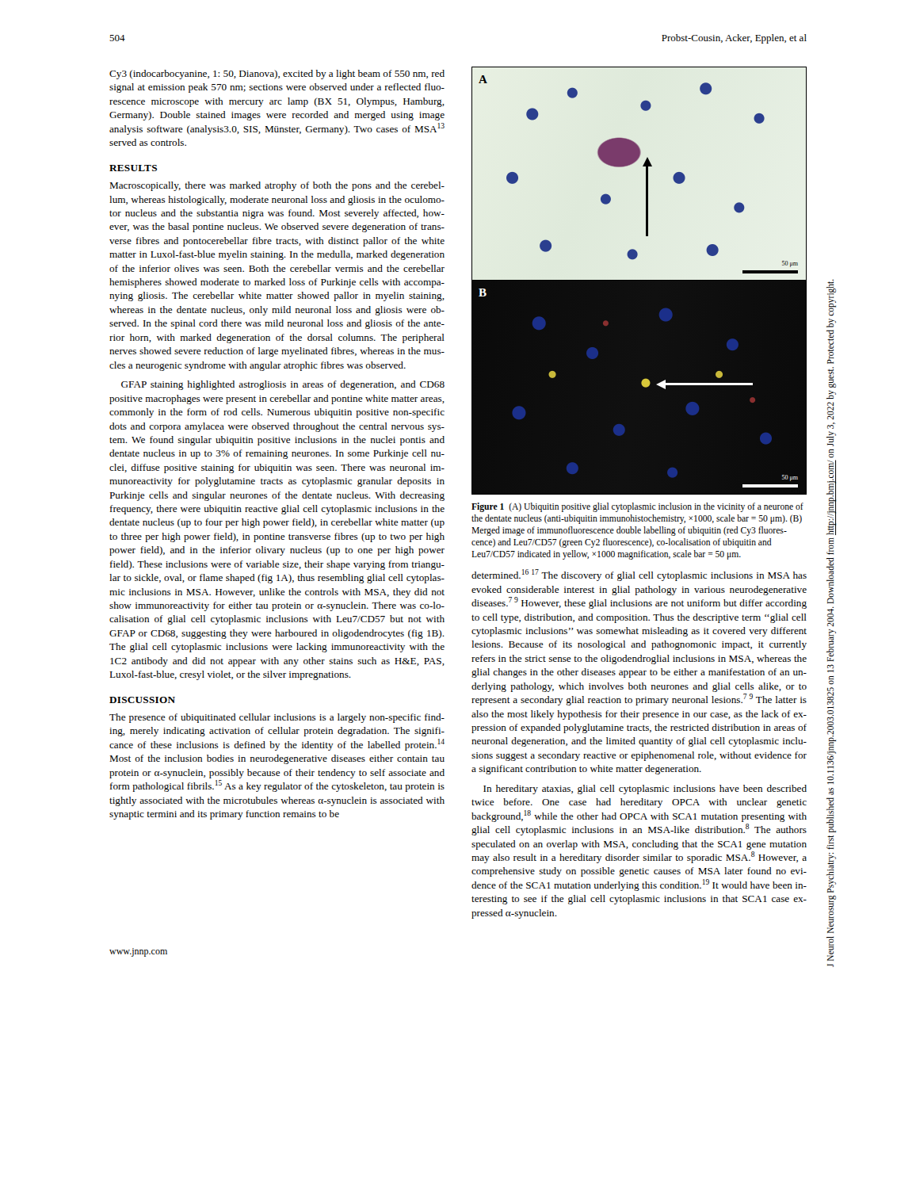J Neurol Neurosurg Psychiatry: first published as 10.1136/jnnp.2003.013825 on 13 February 2004. Downloaded from http://jnnp.bmj.com/ on July 3, 2022 by guest. Protected by copyright.
504
Probst-Cousin, Acker, Epplen, et al
Cy3 (indocarbocyanine, 1: 50, Dianova), excited by a light beam of 550 nm, red signal at emission peak 570 nm; sections were observed under a reflected fluorescence microscope with mercury arc lamp (BX 51, Olympus, Hamburg, Germany). Double stained images were recorded and merged using image analysis software (analysis3.0, SIS, Münster, Germany). Two cases of MSA13 served as controls.
RESULTS
Macroscopically, there was marked atrophy of both the pons and the cerebellum, whereas histologically, moderate neuronal loss and gliosis in the oculomotor nucleus and the substantia nigra was found. Most severely affected, however, was the basal pontine nucleus. We observed severe degeneration of transverse fibres and pontocerebellar fibre tracts, with distinct pallor of the white matter in Luxol-fast-blue myelin staining. In the medulla, marked degeneration of the inferior olives was seen. Both the cerebellar vermis and the cerebellar hemispheres showed moderate to marked loss of Purkinje cells with accompanying gliosis. The cerebellar white matter showed pallor in myelin staining, whereas in the dentate nucleus, only mild neuronal loss and gliosis were observed. In the spinal cord there was mild neuronal loss and gliosis of the anterior horn, with marked degeneration of the dorsal columns. The peripheral nerves showed severe reduction of large myelinated fibres, whereas in the muscles a neurogenic syndrome with angular atrophic fibres was observed.
GFAP staining highlighted astrogliosis in areas of degeneration, and CD68 positive macrophages were present in cerebellar and pontine white matter areas, commonly in the form of rod cells. Numerous ubiquitin positive non-specific dots and corpora amylacea were observed throughout the central nervous system. We found singular ubiquitin positive inclusions in the nuclei pontis and dentate nucleus in up to 3% of remaining neurones. In some Purkinje cell nuclei, diffuse positive staining for ubiquitin was seen. There was neuronal immunoreactivity for polyglutamine tracts as cytoplasmic granular deposits in Purkinje cells and singular neurones of the dentate nucleus. With decreasing frequency, there were ubiquitin reactive glial cell cytoplasmic inclusions in the dentate nucleus (up to four per high power field), in cerebellar white matter (up to three per high power field), in pontine transverse fibres (up to two per high power field), and in the inferior olivary nucleus (up to one per high power field). These inclusions were of variable size, their shape varying from triangular to sickle, oval, or flame shaped (fig 1A), thus resembling glial cell cytoplasmic inclusions in MSA. However, unlike the controls with MSA, they did not show immunoreactivity for either tau protein or α-synuclein. There was co-localisation of glial cell cytoplasmic inclusions with Leu7/CD57 but not with GFAP or CD68, suggesting they were harboured in oligodendrocytes (fig 1B). The glial cell cytoplasmic inclusions were lacking immunoreactivity with the 1C2 antibody and did not appear with any other stains such as H&E, PAS, Luxol-fast-blue, cresyl violet, or the silver impregnations.
DISCUSSION
The presence of ubiquitinated cellular inclusions is a largely non-specific finding, merely indicating activation of cellular protein degradation. The significance of these inclusions is defined by the identity of the labelled protein.14 Most of the inclusion bodies in neurodegenerative diseases either contain tau protein or α-synuclein, possibly because of their tendency to self associate and form pathological fibrils.15 As a key regulator of the cytoskeleton, tau protein is tightly associated with the microtubules whereas α-synuclein is associated with synaptic termini and its primary function remains to be
A 50 μm
B 50 μm
Figure 1 (A) Ubiquitin positive glial cytoplasmic inclusion in the vicinity of a neurone of the dentate nucleus (anti-ubiquitin immunohistochemistry, ×1000, scale bar = 50 μm). (B) Merged image of immunofluorescence double labelling of ubiquitin (red Cy3 fluorescence) and Leu7/CD57 (green Cy2 fluorescence), co-localisation of ubiquitin and Leu7/CD57 indicated in yellow, ×1000 magnification, scale bar = 50 μm.
determined.16 17 The discovery of glial cell cytoplasmic inclusions in MSA has evoked considerable interest in glial pathology in various neurodegenerative diseases.7 9 However, these glial inclusions are not uniform but differ according to cell type, distribution, and composition. Thus the descriptive term ‘‘glial cell cytoplasmic inclusions’’ was somewhat misleading as it covered very different lesions. Because of its nosological and pathognomonic impact, it currently refers in the strict sense to the oligodendroglial inclusions in MSA, whereas the glial changes in the other diseases appear to be either a manifestation of an underlying pathology, which involves both neurones and glial cells alike, or to represent a secondary glial reaction to primary neuronal lesions.7 9 The latter is also the most likely hypothesis for their presence in our case, as the lack of expression of expanded polyglutamine tracts, the restricted distribution in areas of neuronal degeneration, and the limited quantity of glial cell cytoplasmic inclusions suggest a secondary reactive or epiphenomenal role, without evidence for a significant contribution to white matter degeneration.
In hereditary ataxias, glial cell cytoplasmic inclusions have been described twice before. One case had hereditary OPCA with unclear genetic background,18 while the other had OPCA with SCA1 mutation presenting with glial cell cytoplasmic inclusions in an MSA-like distribution.8 The authors speculated on an overlap with MSA, concluding that the SCA1 gene mutation may also result in a hereditary disorder similar to sporadic MSA.8 However, a comprehensive study on possible genetic causes of MSA later found no evidence of the SCA1 mutation underlying this condition.19 It would have been interesting to see if the glial cell cytoplasmic inclusions in that SCA1 case expressed α-synuclein.
www.jnnp.com